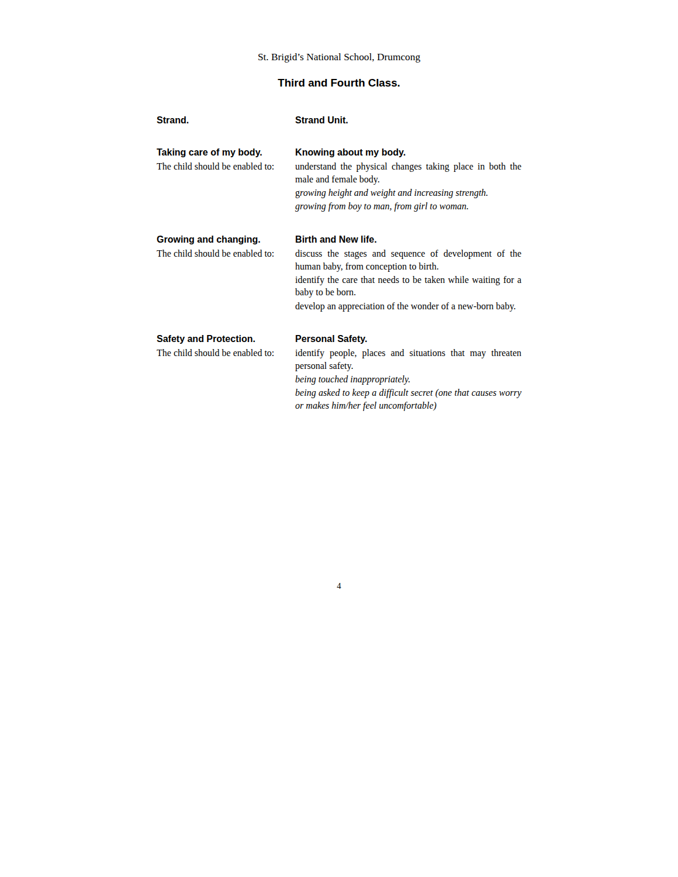St. Brigid’s National School, Drumcong
Third and Fourth Class.
| Strand. | Strand Unit. |
| Taking care of my body. The child should be enabled to: | Knowing about my body. understand the physical changes taking place in both the male and female body. g rowing height and weight and increasing strength. growing from boy to man, from girl to woman. |
| Growing and changing. The child should be enabled to: | Birth and New life. discuss the stages and sequence of development of the human baby, from conception to birth. identify the care that needs to be taken while waiting for a baby to be born. develop an appreciation of the wonder of a new-born baby. |
| Safety and Protection. The child should be enabled to: | Personal Safety. identify people, places and situations that may threaten personal safety. being touched inappropriately. being asked to keep a difficult secret (one that causes worry or makes him/her feel uncomfortable) |
4